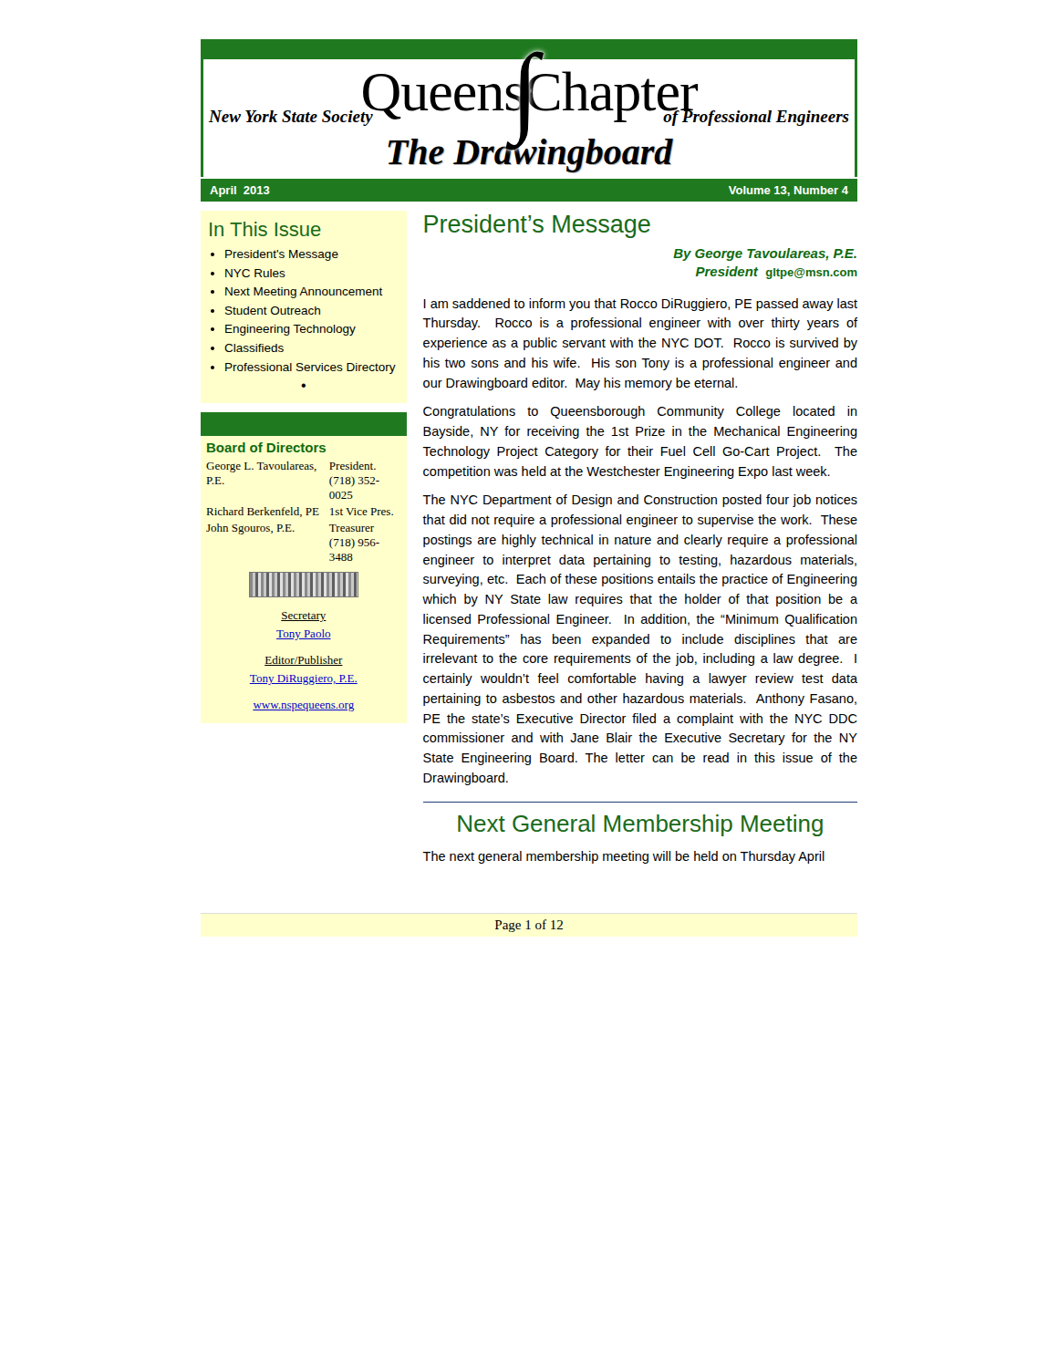Queens ∫ Chapter
New York State Society of Professional Engineers
The Drawingboard
April 2013 Volume 13, Number 4
In This Issue
President's Message
NYC Rules
Next Meeting Announcement
Student Outreach
Engineering Technology
Classifieds
Professional Services Directory
•
Board of Directors
| George L. Tavoulareas, P.E. | President. (718) 352-0025 |
| Richard Berkenfeld, PE | 1st Vice Pres. |
| John Sgouros, P.E. | Treasurer (718) 956-3488 |
Secretary
Tony Paolo
Editor/Publisher
Tony DiRuggiero, P.E.
www.nspequeens.org
President’s Message
By George Tavoulareas, P.E.
President gltpe@msn.com
I am saddened to inform you that Rocco DiRuggiero, PE passed away last Thursday. Rocco is a professional engineer with over thirty years of experience as a public servant with the NYC DOT. Rocco is survived by his two sons and his wife. His son Tony is a professional engineer and our Drawingboard editor. May his memory be eternal.
Congratulations to Queensborough Community College located in Bayside, NY for receiving the 1st Prize in the Mechanical Engineering Technology Project Category for their Fuel Cell Go-Cart Project. The competition was held at the Westchester Engineering Expo last week.
The NYC Department of Design and Construction posted four job notices that did not require a professional engineer to supervise the work. These postings are highly technical in nature and clearly require a professional engineer to interpret data pertaining to testing, hazardous materials, surveying, etc. Each of these positions entails the practice of Engineering which by NY State law requires that the holder of that position be a licensed Professional Engineer. In addition, the “Minimum Qualification Requirements” has been expanded to include disciplines that are irrelevant to the core requirements of the job, including a law degree. I certainly wouldn’t feel comfortable having a lawyer review test data pertaining to asbestos and other hazardous materials. Anthony Fasano, PE the state’s Executive Director filed a complaint with the NYC DDC commissioner and with Jane Blair the Executive Secretary for the NY State Engineering Board. The letter can be read in this issue of the Drawingboard.
Next General Membership Meeting
The next general membership meeting will be held on Thursday April
Page 1 of 12